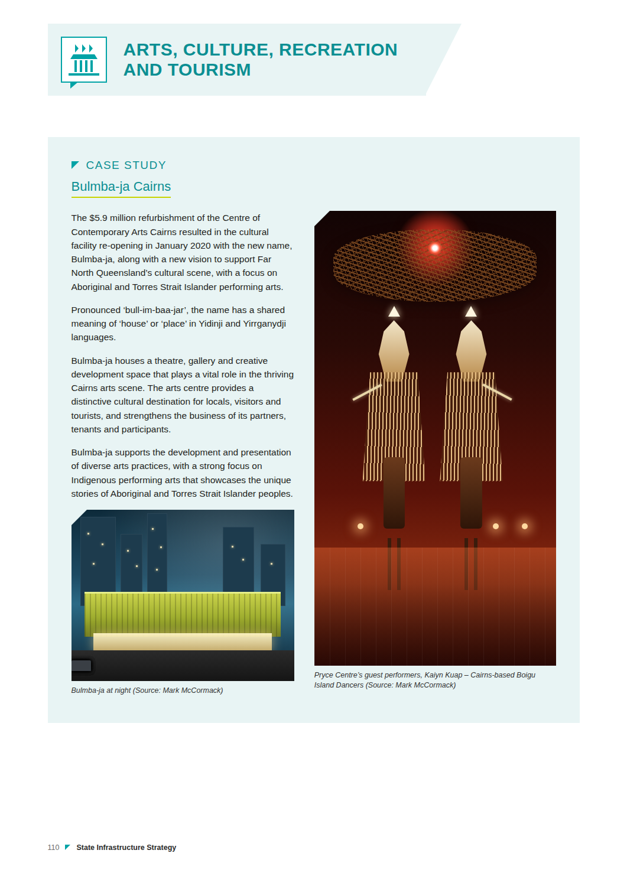Arts, Culture, Recreation
and Tourism
Case Study
Bulmba-ja Cairns
The $5.9 million refurbishment of the Centre of Contemporary Arts Cairns resulted in the cultural facility re-opening in January 2020 with the new name, Bulmba-ja, along with a new vision to support Far North Queensland’s cultural scene, with a focus on Aboriginal and Torres Strait Islander performing arts.
Pronounced ‘bull-im-baa-jar’, the name has a shared meaning of ‘house’ or ‘place’ in Yidinji and Yirrganydji languages.
Bulmba-ja houses a theatre, gallery and creative development space that plays a vital role in the thriving Cairns arts scene. The arts centre provides a distinctive cultural destination for locals, visitors and tourists, and strengthens the business of its partners, tenants and participants.
Bulmba-ja supports the development and presentation of diverse arts practices, with a strong focus on Indigenous performing arts that showcases the unique stories of Aboriginal and Torres Strait Islander peoples.
Bulmba-ja at night (Source: Mark McCormack)
Pryce Centre’s guest performers, Kaiyn Kuap – Cairns-based Boigu Island Dancers (Source: Mark McCormack)
110 State Infrastructure Strategy